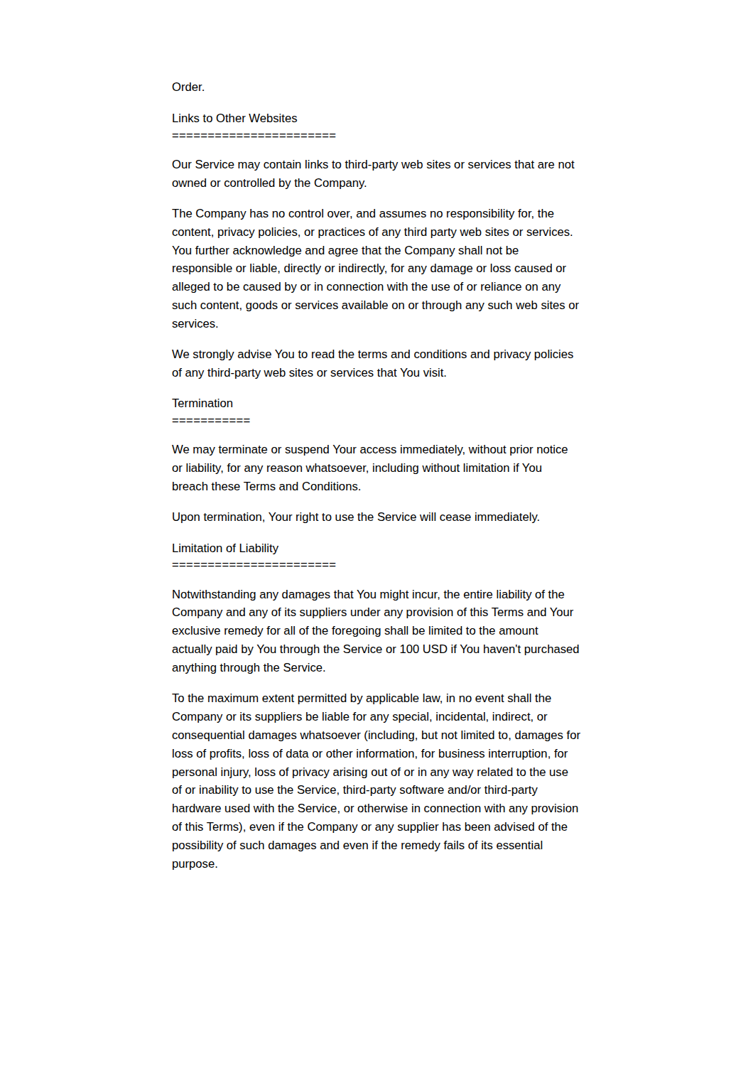Order.
Links to Other Websites
=======================
Our Service may contain links to third-party web sites or services that are not owned or controlled by the Company.
The Company has no control over, and assumes no responsibility for, the content, privacy policies, or practices of any third party web sites or services. You further acknowledge and agree that the Company shall not be responsible or liable, directly or indirectly, for any damage or loss caused or alleged to be caused by or in connection with the use of or reliance on any such content, goods or services available on or through any such web sites or services.
We strongly advise You to read the terms and conditions and privacy policies of any third-party web sites or services that You visit.
Termination
===========
We may terminate or suspend Your access immediately, without prior notice or liability, for any reason whatsoever, including without limitation if You breach these Terms and Conditions.
Upon termination, Your right to use the Service will cease immediately.
Limitation of Liability
=======================
Notwithstanding any damages that You might incur, the entire liability of the Company and any of its suppliers under any provision of this Terms and Your exclusive remedy for all of the foregoing shall be limited to the amount actually paid by You through the Service or 100 USD if You haven't purchased anything through the Service.
To the maximum extent permitted by applicable law, in no event shall the Company or its suppliers be liable for any special, incidental, indirect, or consequential damages whatsoever (including, but not limited to, damages for loss of profits, loss of data or other information, for business interruption, for personal injury, loss of privacy arising out of or in any way related to the use of or inability to use the Service, third-party software and/or third-party hardware used with the Service, or otherwise in connection with any provision of this Terms), even if the Company or any supplier has been advised of the possibility of such damages and even if the remedy fails of its essential purpose.